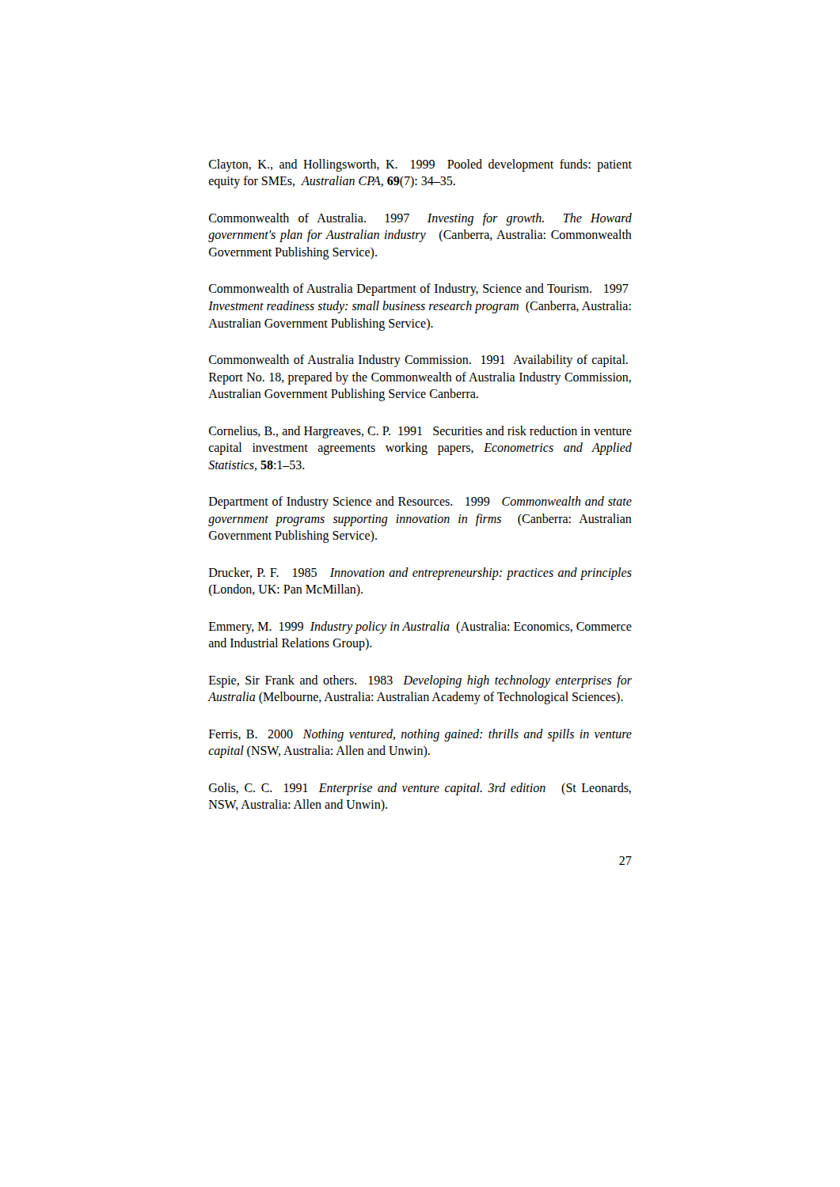Clayton, K., and Hollingsworth, K. 1999 Pooled development funds: patient equity for SMEs, Australian CPA, 69(7): 34–35.
Commonwealth of Australia. 1997 Investing for growth. The Howard government's plan for Australian industry (Canberra, Australia: Commonwealth Government Publishing Service).
Commonwealth of Australia Department of Industry, Science and Tourism. 1997 Investment readiness study: small business research program (Canberra, Australia: Australian Government Publishing Service).
Commonwealth of Australia Industry Commission. 1991 Availability of capital. Report No. 18, prepared by the Commonwealth of Australia Industry Commission, Australian Government Publishing Service Canberra.
Cornelius, B., and Hargreaves, C. P. 1991 Securities and risk reduction in venture capital investment agreements working papers, Econometrics and Applied Statistics, 58:1–53.
Department of Industry Science and Resources. 1999 Commonwealth and state government programs supporting innovation in firms (Canberra: Australian Government Publishing Service).
Drucker, P. F. 1985 Innovation and entrepreneurship: practices and principles (London, UK: Pan McMillan).
Emmery, M. 1999 Industry policy in Australia (Australia: Economics, Commerce and Industrial Relations Group).
Espie, Sir Frank and others. 1983 Developing high technology enterprises for Australia (Melbourne, Australia: Australian Academy of Technological Sciences).
Ferris, B. 2000 Nothing ventured, nothing gained: thrills and spills in venture capital (NSW, Australia: Allen and Unwin).
Golis, C. C. 1991 Enterprise and venture capital. 3rd edition (St Leonards, NSW, Australia: Allen and Unwin).
27